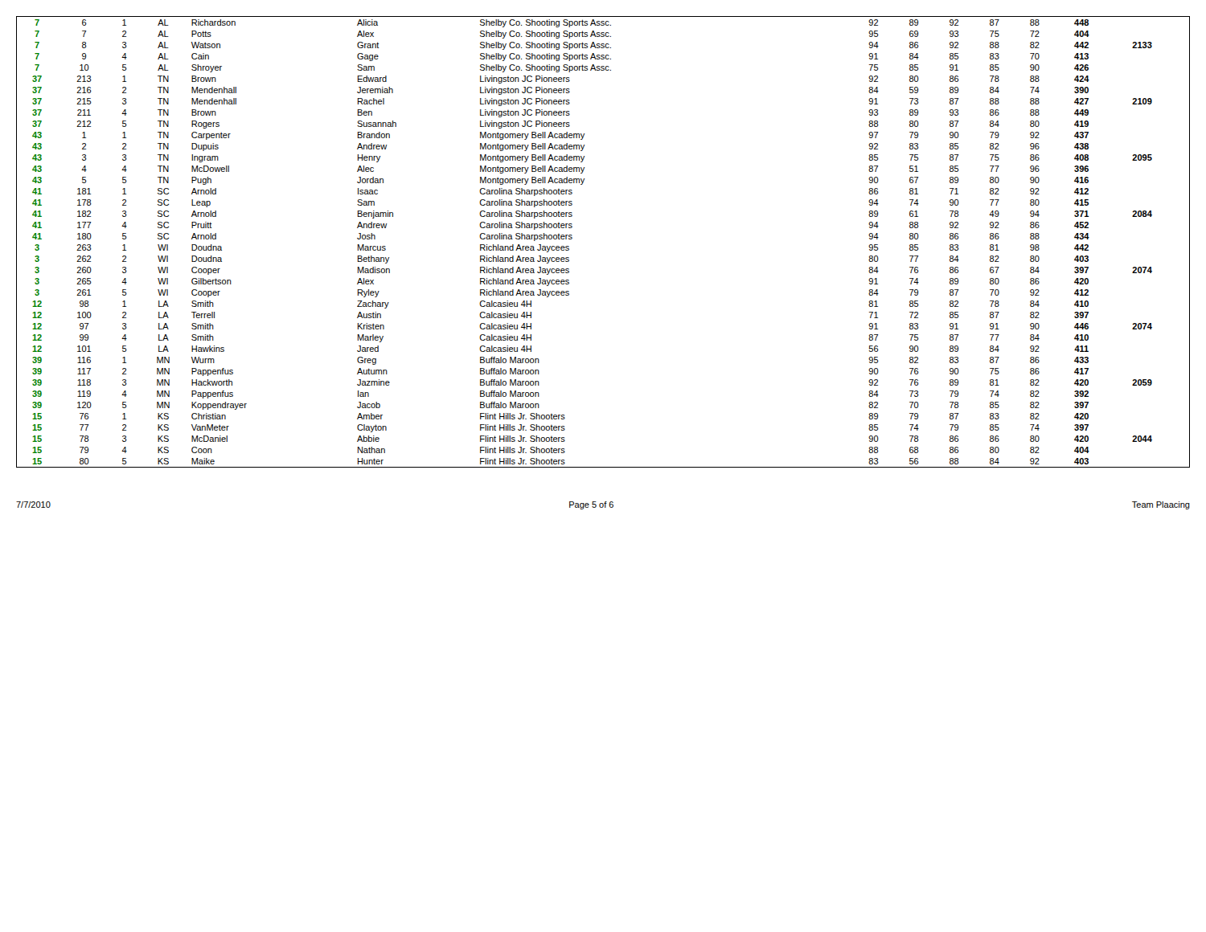| 7 | 6 | 1 | AL | Richardson | Alicia | Shelby Co. Shooting Sports Assc. | 92 | 89 | 92 | 87 | 88 | 448 | | |
| 7 | 7 | 2 | AL | Potts | Alex | Shelby Co. Shooting Sports Assc. | 95 | 69 | 93 | 75 | 72 | 404 | | |
| 7 | 8 | 3 | AL | Watson | Grant | Shelby Co. Shooting Sports Assc. | 94 | 86 | 92 | 88 | 82 | 442 | 2133 | |
| 7 | 9 | 4 | AL | Cain | Gage | Shelby Co. Shooting Sports Assc. | 91 | 84 | 85 | 83 | 70 | 413 | | |
| 7 | 10 | 5 | AL | Shroyer | Sam | Shelby Co. Shooting Sports Assc. | 75 | 85 | 91 | 85 | 90 | 426 | | |
| 37 | 213 | 1 | TN | Brown | Edward | Livingston JC Pioneers | 92 | 80 | 86 | 78 | 88 | 424 | | |
| 37 | 216 | 2 | TN | Mendenhall | Jeremiah | Livingston JC Pioneers | 84 | 59 | 89 | 84 | 74 | 390 | | |
| 37 | 215 | 3 | TN | Mendenhall | Rachel | Livingston JC Pioneers | 91 | 73 | 87 | 88 | 88 | 427 | 2109 | |
| 37 | 211 | 4 | TN | Brown | Ben | Livingston JC Pioneers | 93 | 89 | 93 | 86 | 88 | 449 | | |
| 37 | 212 | 5 | TN | Rogers | Susannah | Livingston JC Pioneers | 88 | 80 | 87 | 84 | 80 | 419 | | |
| 43 | 1 | 1 | TN | Carpenter | Brandon | Montgomery Bell Academy | 97 | 79 | 90 | 79 | 92 | 437 | | |
| 43 | 2 | 2 | TN | Dupuis | Andrew | Montgomery Bell Academy | 92 | 83 | 85 | 82 | 96 | 438 | | |
| 43 | 3 | 3 | TN | Ingram | Henry | Montgomery Bell Academy | 85 | 75 | 87 | 75 | 86 | 408 | 2095 | |
| 43 | 4 | 4 | TN | McDowell | Alec | Montgomery Bell Academy | 87 | 51 | 85 | 77 | 96 | 396 | | |
| 43 | 5 | 5 | TN | Pugh | Jordan | Montgomery Bell Academy | 90 | 67 | 89 | 80 | 90 | 416 | | |
| 41 | 181 | 1 | SC | Arnold | Isaac | Carolina Sharpshooters | 86 | 81 | 71 | 82 | 92 | 412 | | |
| 41 | 178 | 2 | SC | Leap | Sam | Carolina Sharpshooters | 94 | 74 | 90 | 77 | 80 | 415 | | |
| 41 | 182 | 3 | SC | Arnold | Benjamin | Carolina Sharpshooters | 89 | 61 | 78 | 49 | 94 | 371 | 2084 | |
| 41 | 177 | 4 | SC | Pruitt | Andrew | Carolina Sharpshooters | 94 | 88 | 92 | 92 | 86 | 452 | | |
| 41 | 180 | 5 | SC | Arnold | Josh | Carolina Sharpshooters | 94 | 80 | 86 | 86 | 88 | 434 | | |
| 3 | 263 | 1 | WI | Doudna | Marcus | Richland Area Jaycees | 95 | 85 | 83 | 81 | 98 | 442 | | |
| 3 | 262 | 2 | WI | Doudna | Bethany | Richland Area Jaycees | 80 | 77 | 84 | 82 | 80 | 403 | | |
| 3 | 260 | 3 | WI | Cooper | Madison | Richland Area Jaycees | 84 | 76 | 86 | 67 | 84 | 397 | 2074 | |
| 3 | 265 | 4 | WI | Gilbertson | Alex | Richland Area Jaycees | 91 | 74 | 89 | 80 | 86 | 420 | | |
| 3 | 261 | 5 | WI | Cooper | Ryley | Richland Area Jaycees | 84 | 79 | 87 | 70 | 92 | 412 | | |
| 12 | 98 | 1 | LA | Smith | Zachary | Calcasieu 4H | 81 | 85 | 82 | 78 | 84 | 410 | | |
| 12 | 100 | 2 | LA | Terrell | Austin | Calcasieu 4H | 71 | 72 | 85 | 87 | 82 | 397 | | |
| 12 | 97 | 3 | LA | Smith | Kristen | Calcasieu 4H | 91 | 83 | 91 | 91 | 90 | 446 | 2074 | |
| 12 | 99 | 4 | LA | Smith | Marley | Calcasieu 4H | 87 | 75 | 87 | 77 | 84 | 410 | | |
| 12 | 101 | 5 | LA | Hawkins | Jared | Calcasieu 4H | 56 | 90 | 89 | 84 | 92 | 411 | | |
| 39 | 116 | 1 | MN | Wurm | Greg | Buffalo Maroon | 95 | 82 | 83 | 87 | 86 | 433 | | |
| 39 | 117 | 2 | MN | Pappenfus | Autumn | Buffalo Maroon | 90 | 76 | 90 | 75 | 86 | 417 | | |
| 39 | 118 | 3 | MN | Hackworth | Jazmine | Buffalo Maroon | 92 | 76 | 89 | 81 | 82 | 420 | 2059 | |
| 39 | 119 | 4 | MN | Pappenfus | Ian | Buffalo Maroon | 84 | 73 | 79 | 74 | 82 | 392 | | |
| 39 | 120 | 5 | MN | Koppendrayer | Jacob | Buffalo Maroon | 82 | 70 | 78 | 85 | 82 | 397 | | |
| 15 | 76 | 1 | KS | Christian | Amber | Flint Hills Jr. Shooters | 89 | 79 | 87 | 83 | 82 | 420 | | |
| 15 | 77 | 2 | KS | VanMeter | Clayton | Flint Hills Jr. Shooters | 85 | 74 | 79 | 85 | 74 | 397 | | |
| 15 | 78 | 3 | KS | McDaniel | Abbie | Flint Hills Jr. Shooters | 90 | 78 | 86 | 86 | 80 | 420 | 2044 | |
| 15 | 79 | 4 | KS | Coon | Nathan | Flint Hills Jr. Shooters | 88 | 68 | 86 | 80 | 82 | 404 | | |
| 15 | 80 | 5 | KS | Maike | Hunter | Flint Hills Jr. Shooters | 83 | 56 | 88 | 84 | 92 | 403 | | |
7/7/2010 Page 5 of 6 Team Plaacing